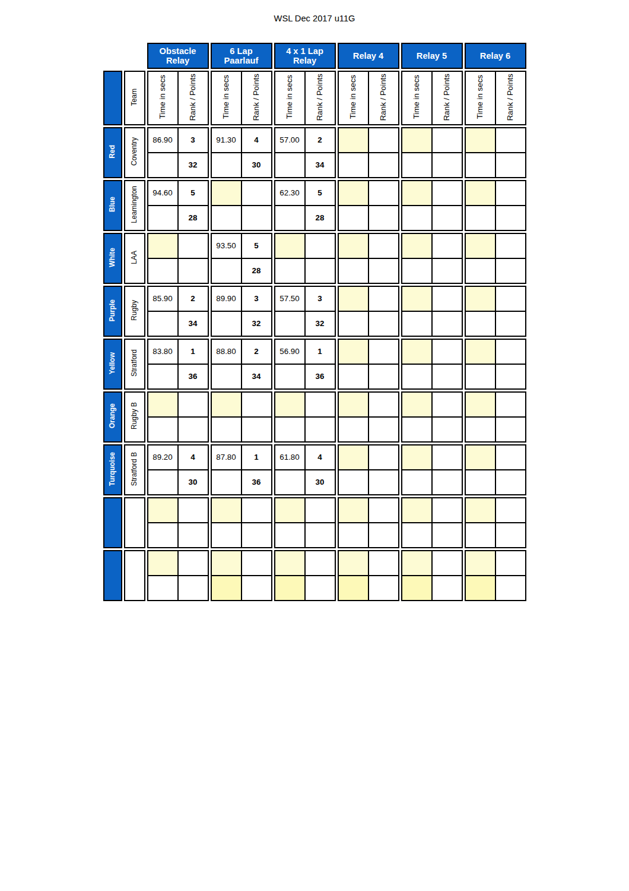WSL Dec 2017 u11G
| | | Obstacle Relay | 6 Lap Paarlauf | 4 x 1 Lap Relay | Relay 4 | Relay 5 | Relay 6 |
| | Team | / Time in secs / Rank / Points / | / Time in secs / Rank / Points / | / Time in secs / Rank / Points / | / Time in secs / Rank / Points / | / Time in secs / Rank / Points / | / Time in secs / Rank / Points / |
| Red | Coventry | / 86.90 / 3 / / / 32 / | / 91.30 / 4 / / / 30 / | / 57.00 / 2 / / / 34 / | | | |
| Blue | Leamington | / 94.60 / 5 / / / 28 / | | / 62.30 / 5 / / / 28 / | | | |
| White | LAA | | / 93.50 / 5 / / / 28 / | | | | |
| Purple | Rugby | / 85.90 / 2 / / / 34 / | / 89.90 / 3 / / / 32 / | / 57.50 / 3 / / / 32 / | | | |
| Yellow | Stratford | / 83.80 / 1 / / / 36 / | / 88.80 / 2 / / / 34 / | / 56.90 / 1 / / / 36 / | | | |
| Orange | Rugby B | | | | | | |
| Turquoise | Stratford B | / 89.20 / 4 / / / 30 / | / 87.80 / 1 / / / 36 / | / 61.80 / 4 / / / 30 / | | | |